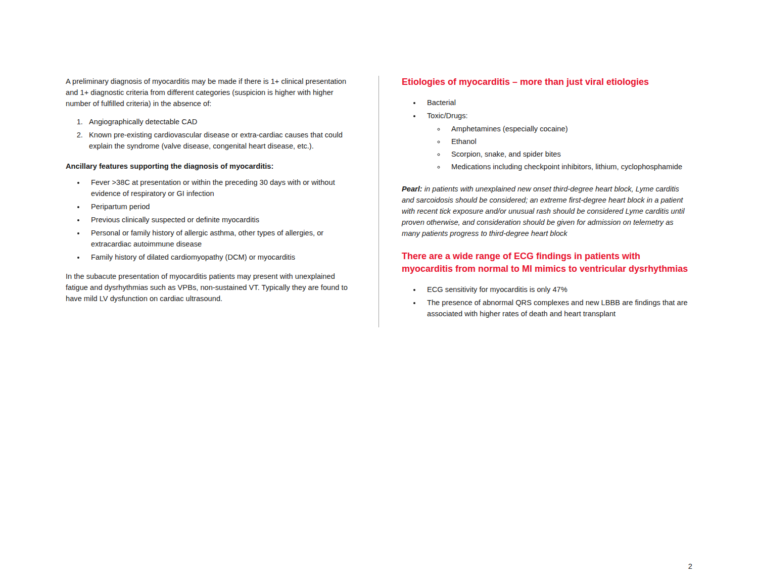A preliminary diagnosis of myocarditis may be made if there is 1+ clinical presentation and 1+ diagnostic criteria from different categories (suspicion is higher with higher number of fulfilled criteria) in the absence of:
Angiographically detectable CAD
Known pre-existing cardiovascular disease or extra-cardiac causes that could explain the syndrome (valve disease, congenital heart disease, etc.).
Ancillary features supporting the diagnosis of myocarditis:
Fever >38C at presentation or within the preceding 30 days with or without evidence of respiratory or GI infection
Peripartum period
Previous clinically suspected or definite myocarditis
Personal or family history of allergic asthma, other types of allergies, or extracardiac autoimmune disease
Family history of dilated cardiomyopathy (DCM) or myocarditis
In the subacute presentation of myocarditis patients may present with unexplained fatigue and dysrhythmias such as VPBs, non-sustained VT. Typically they are found to have mild LV dysfunction on cardiac ultrasound.
Etiologies of myocarditis – more than just viral etiologies
Bacterial
Toxic/Drugs:
Amphetamines (especially cocaine)
Ethanol
Scorpion, snake, and spider bites
Medications including checkpoint inhibitors, lithium, cyclophosphamide
Pearl: in patients with unexplained new onset third-degree heart block, Lyme carditis and sarcoidosis should be considered; an extreme first-degree heart block in a patient with recent tick exposure and/or unusual rash should be considered Lyme carditis until proven otherwise, and consideration should be given for admission on telemetry as many patients progress to third-degree heart block
There are a wide range of ECG findings in patients with myocarditis from normal to MI mimics to ventricular dysrhythmias
ECG sensitivity for myocarditis is only 47%
The presence of abnormal QRS complexes and new LBBB are findings that are associated with higher rates of death and heart transplant
2